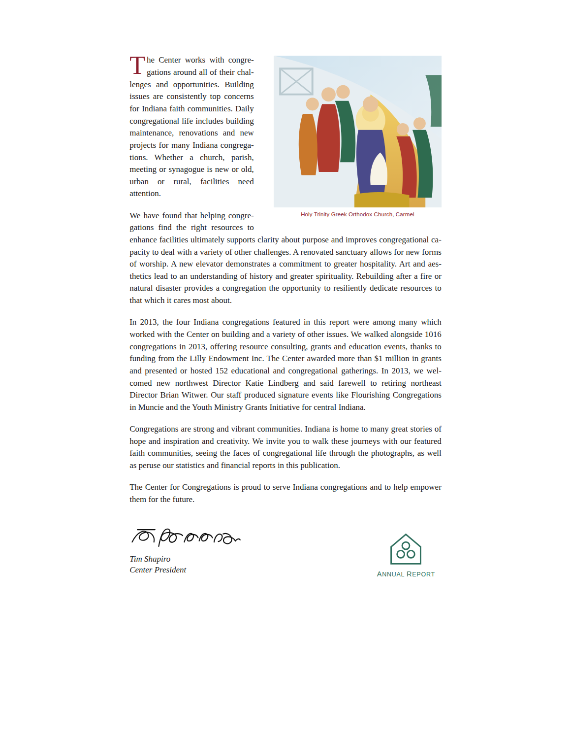Holy Trinity Greek Orthodox Church, Carmel
The Center works with congregations around all of their challenges and opportunities. Building issues are consistently top concerns for Indiana faith communities. Daily congregational life includes building maintenance, renovations and new projects for many Indiana congregations. Whether a church, parish, meeting or synagogue is new or old, urban or rural, facilities need attention.
We have found that helping congregations find the right resources to enhance facilities ultimately supports clarity about purpose and improves congregational capacity to deal with a variety of other challenges. A renovated sanctuary allows for new forms of worship. A new elevator demonstrates a commitment to greater hospitality. Art and aesthetics lead to an understanding of history and greater spirituality. Rebuilding after a fire or natural disaster provides a congregation the opportunity to resiliently dedicate resources to that which it cares most about.
In 2013, the four Indiana congregations featured in this report were among many which worked with the Center on building and a variety of other issues. We walked alongside 1016 congregations in 2013, offering resource consulting, grants and education events, thanks to funding from the Lilly Endowment Inc. The Center awarded more than $1 million in grants and presented or hosted 152 educational and congregational gatherings. In 2013, we welcomed new northwest Director Katie Lindberg and said farewell to retiring northeast Director Brian Witwer. Our staff produced signature events like Flourishing Congregations in Muncie and the Youth Ministry Grants Initiative for central Indiana.
Congregations are strong and vibrant communities. Indiana is home to many great stories of hope and inspiration and creativity. We invite you to walk these journeys with our featured faith communities, seeing the faces of congregational life through the photographs, as well as peruse our statistics and financial reports in this publication.
The Center for Congregations is proud to serve Indiana congregations and to help empower them for the future.
Tim Shapiro
Center President
ANNUAL REPORT